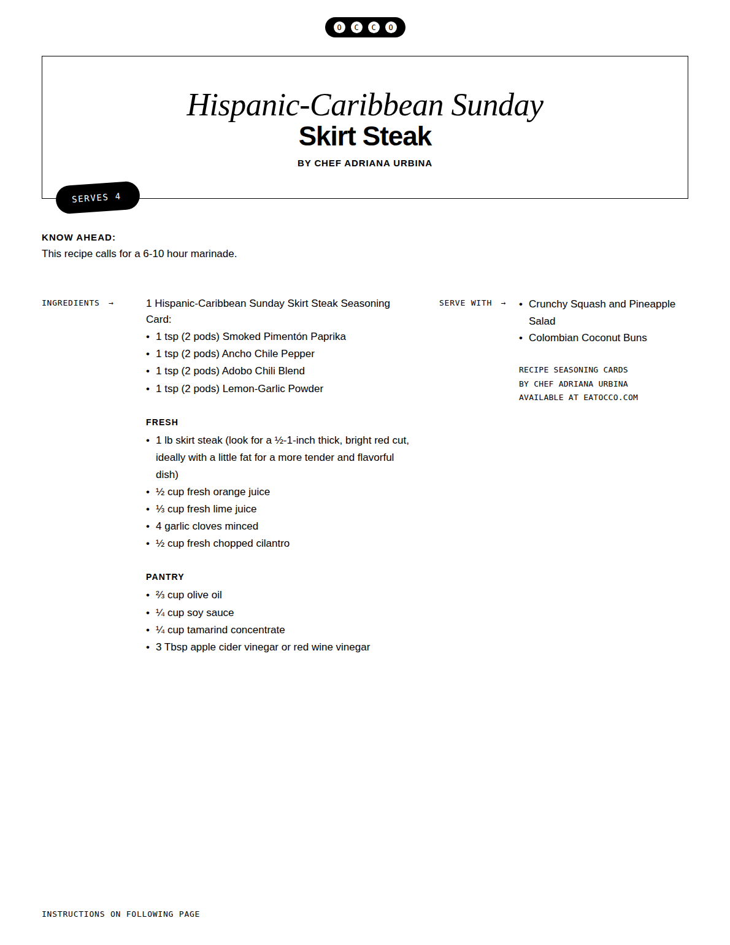OCCO
Hispanic-Caribbean Sunday
Skirt Steak
by Chef Adriana Urbina
SERVES 4
Know Ahead:
This recipe calls for a 6-10 hour marinade.
Ingredients →
1 Hispanic-Caribbean Sunday Skirt Steak Seasoning Card:
1 tsp (2 pods) Smoked Pimentón Paprika
1 tsp (2 pods) Ancho Chile Pepper
1 tsp (2 pods) Adobo Chili Blend
1 tsp (2 pods) Lemon-Garlic Powder
Fresh
1 lb skirt steak (look for a ½-1-inch thick, bright red cut, ideally with a little fat for a more tender and flavorful dish)
½ cup fresh orange juice
⅓ cup fresh lime juice
4 garlic cloves minced
½ cup fresh chopped cilantro
Pantry
⅔ cup olive oil
¼ cup soy sauce
¼ cup tamarind concentrate
3 Tbsp apple cider vinegar or red wine vinegar
Serve with →
Crunchy Squash and Pineapple Salad
Colombian Coconut Buns
Recipe seasoning cards
by Chef Adriana Urbina
available at eatocco.com
Instructions on following page